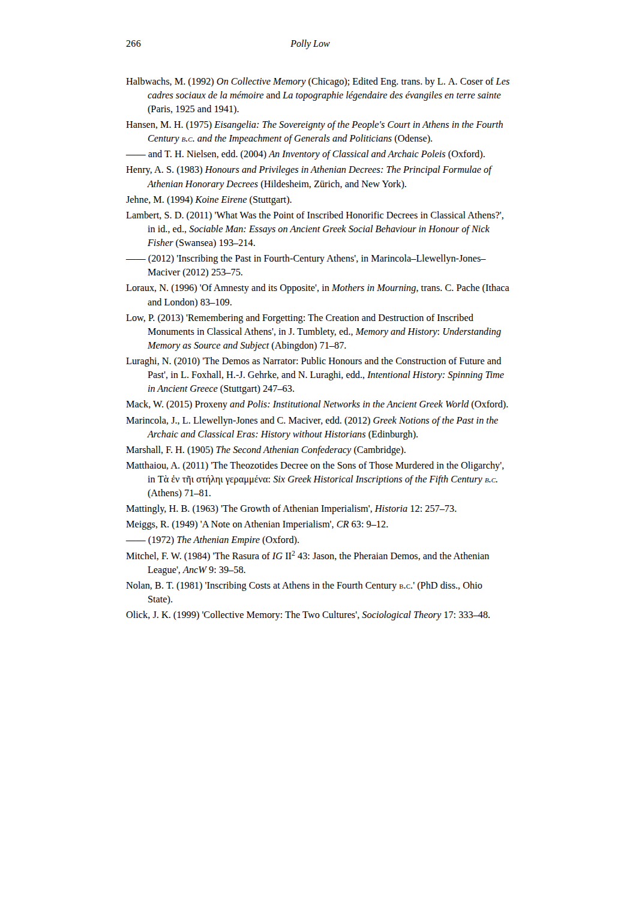266 Polly Low
Halbwachs, M. (1992) On Collective Memory (Chicago); Edited Eng. trans. by L. A. Coser of Les cadres sociaux de la mémoire and La topographie légendaire des évangiles en terre sainte (Paris, 1925 and 1941).
Hansen, M. H. (1975) Eisangelia: The Sovereignty of the People's Court in Athens in the Fourth Century b.c. and the Impeachment of Generals and Politicians (Odense).
—— and T. H. Nielsen, edd. (2004) An Inventory of Classical and Archaic Poleis (Oxford).
Henry, A. S. (1983) Honours and Privileges in Athenian Decrees: The Principal Formulae of Athenian Honorary Decrees (Hildesheim, Zürich, and New York).
Jehne, M. (1994) Koine Eirene (Stuttgart).
Lambert, S. D. (2011) 'What Was the Point of Inscribed Honorific Decrees in Classical Athens?', in id., ed., Sociable Man: Essays on Ancient Greek Social Behaviour in Honour of Nick Fisher (Swansea) 193–214.
—— (2012) 'Inscribing the Past in Fourth-Century Athens', in Marincola–Llewellyn-Jones–Maciver (2012) 253–75.
Loraux, N. (1996) 'Of Amnesty and its Opposite', in Mothers in Mourning, trans. C. Pache (Ithaca and London) 83–109.
Low, P. (2013) 'Remembering and Forgetting: The Creation and Destruction of Inscribed Monuments in Classical Athens', in J. Tumblety, ed., Memory and History: Understanding Memory as Source and Subject (Abingdon) 71–87.
Luraghi, N. (2010) 'The Demos as Narrator: Public Honours and the Construction of Future and Past', in L. Foxhall, H.-J. Gehrke, and N. Luraghi, edd., Intentional History: Spinning Time in Ancient Greece (Stuttgart) 247–63.
Mack, W. (2015) Proxeny and Polis: Institutional Networks in the Ancient Greek World (Oxford).
Marincola, J., L. Llewellyn-Jones and C. Maciver, edd. (2012) Greek Notions of the Past in the Archaic and Classical Eras: History without Historians (Edinburgh).
Marshall, F. H. (1905) The Second Athenian Confederacy (Cambridge).
Matthaiou, A. (2011) 'The Theozotides Decree on the Sons of Those Murdered in the Oligarchy', in Τὰ ἐν τῆι στήληι γεραμμένα: Six Greek Historical Inscriptions of the Fifth Century b.c. (Athens) 71–81.
Mattingly, H. B. (1963) 'The Growth of Athenian Imperialism', Historia 12: 257–73.
Meiggs, R. (1949) 'A Note on Athenian Imperialism', CR 63: 9–12.
—— (1972) The Athenian Empire (Oxford).
Mitchel, F. W. (1984) 'The Rasura of IG II2 43: Jason, the Pheraian Demos, and the Athenian League', AncW 9: 39–58.
Nolan, B. T. (1981) 'Inscribing Costs at Athens in the Fourth Century b.c.' (PhD diss., Ohio State).
Olick, J. K. (1999) 'Collective Memory: The Two Cultures', Sociological Theory 17: 333–48.